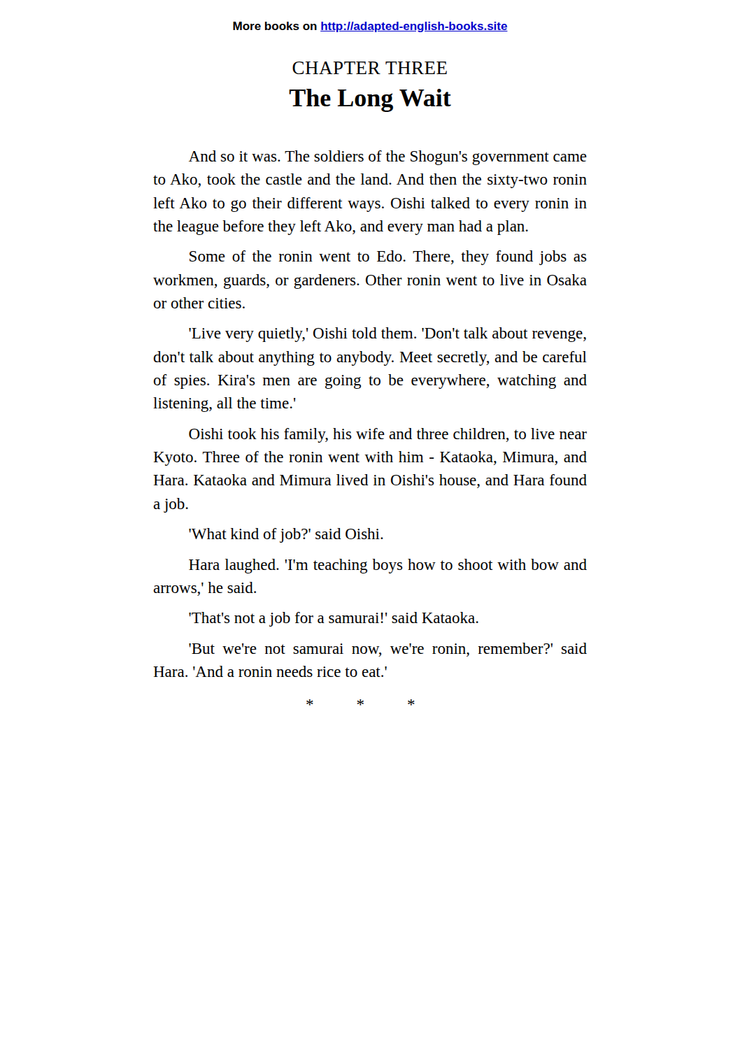More books on http://adapted-english-books.site
CHAPTER THREE
The Long Wait
And so it was. The soldiers of the Shogun's government came to Ako, took the castle and the land. And then the sixty-two ronin left Ako to go their different ways. Oishi talked to every ronin in the league before they left Ako, and every man had a plan.
Some of the ronin went to Edo. There, they found jobs as workmen, guards, or gardeners. Other ronin went to live in Osaka or other cities.
'Live very quietly,' Oishi told them. 'Don't talk about revenge, don't talk about anything to anybody. Meet secretly, and be careful of spies. Kira's men are going to be everywhere, watching and listening, all the time.'
Oishi took his family, his wife and three children, to live near Kyoto. Three of the ronin went with him - Kataoka, Mimura, and Hara. Kataoka and Mimura lived in Oishi's house, and Hara found a job.
'What kind of job?' said Oishi.
Hara laughed. 'I'm teaching boys how to shoot with bow and arrows,' he said.
'That's not a job for a samurai!' said Kataoka.
'But we're not samurai now, we're ronin, remember?' said Hara. 'And a ronin needs rice to eat.'
* * *